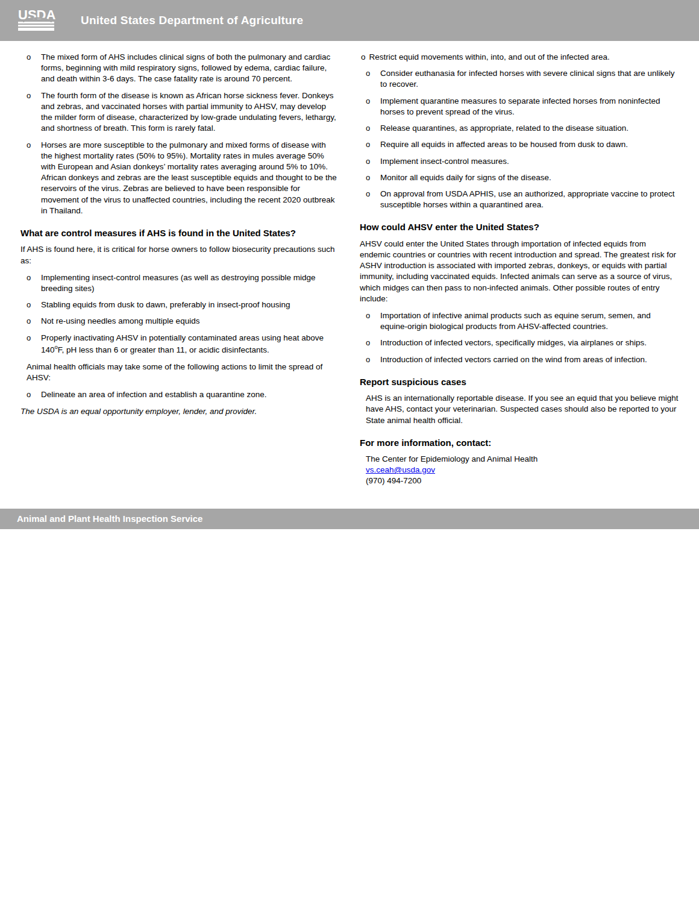USDA
United States Department of Agriculture
The mixed form of AHS includes clinical signs of both the pulmonary and cardiac forms, beginning with mild respiratory signs, followed by edema, cardiac failure, and death within 3-6 days. The case fatality rate is around 70 percent.
The fourth form of the disease is known as African horse sickness fever. Donkeys and zebras, and vaccinated horses with partial immunity to AHSV, may develop the milder form of disease, characterized by low-grade undulating fevers, lethargy, and shortness of breath. This form is rarely fatal.
Horses are more susceptible to the pulmonary and mixed forms of disease with the highest mortality rates (50% to 95%). Mortality rates in mules average 50% with European and Asian donkeys’ mortality rates averaging around 5% to 10%. African donkeys and zebras are the least susceptible equids and thought to be the reservoirs of the virus. Zebras are believed to have been responsible for movement of the virus to unaffected countries, including the recent 2020 outbreak in Thailand.
What are control measures if AHS is found in the United States?
If AHS is found here, it is critical for horse owners to follow biosecurity precautions such as:
Implementing insect-control measures (as well as destroying possible midge breeding sites)
Stabling equids from dusk to dawn, preferably in insect-proof housing
Not re-using needles among multiple equids
Properly inactivating AHSV in potentially contaminated areas using heat above 140oF, pH less than 6 or greater than 11, or acidic disinfectants.
Animal health officials may take some of the following actions to limit the spread of AHSV:
Delineate an area of infection and establish a quarantine zone.
The USDA is an equal opportunity employer, lender, and provider.
o Restrict equid movements within, into, and out of the infected area.
Consider euthanasia for infected horses with severe clinical signs that are unlikely to recover.
Implement quarantine measures to separate infected horses from noninfected horses to prevent spread of the virus.
Release quarantines, as appropriate, related to the disease situation.
Require all equids in affected areas to be housed from dusk to dawn.
Implement insect-control measures.
Monitor all equids daily for signs of the disease.
On approval from USDA APHIS, use an authorized, appropriate vaccine to protect susceptible horses within a quarantined area.
How could AHSV enter the United States?
AHSV could enter the United States through importation of infected equids from endemic countries or countries with recent introduction and spread. The greatest risk for ASHV introduction is associated with imported zebras, donkeys, or equids with partial immunity, including vaccinated equids. Infected animals can serve as a source of virus, which midges can then pass to non-infected animals. Other possible routes of entry include:
Importation of infective animal products such as equine serum, semen, and equine-origin biological products from AHSV-affected countries.
Introduction of infected vectors, specifically midges, via airplanes or ships.
Introduction of infected vectors carried on the wind from areas of infection.
Report suspicious cases
AHS is an internationally reportable disease. If you see an equid that you believe might have AHS, contact your veterinarian. Suspected cases should also be reported to your State animal health official.
For more information, contact:
The Center for Epidemiology and Animal Health
vs.ceah@usda.gov
(970) 494-7200
Animal and Plant Health Inspection Service